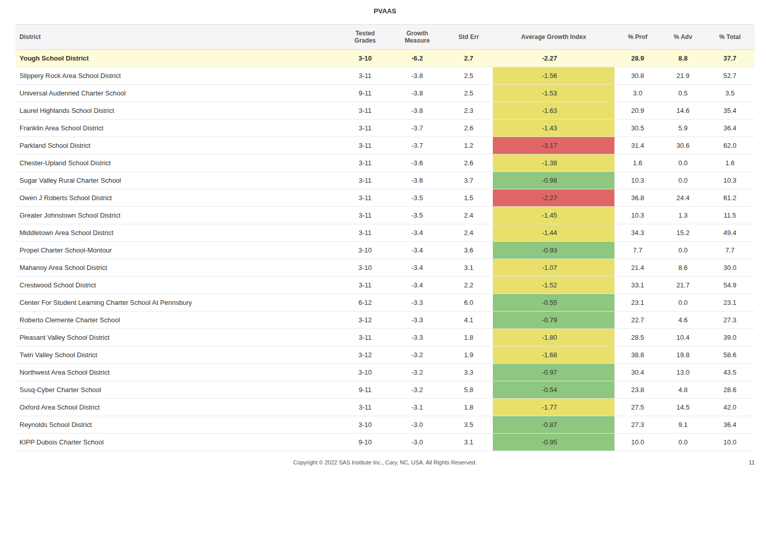PVAAS
| District | Tested Grades | Growth Measure | Std Err | Average Growth Index | % Prof | % Adv | % Total |
| --- | --- | --- | --- | --- | --- | --- | --- |
| Yough School District | 3-10 | -6.2 | 2.7 | -2.27 | 28.9 | 8.8 | 37.7 |
| Slippery Rock Area School District | 3-11 | -3.8 | 2.5 | -1.56 | 30.8 | 21.9 | 52.7 |
| Universal Audenried Charter School | 9-11 | -3.8 | 2.5 | -1.53 | 3.0 | 0.5 | 3.5 |
| Laurel Highlands School District | 3-11 | -3.8 | 2.3 | -1.63 | 20.9 | 14.6 | 35.4 |
| Franklin Area School District | 3-11 | -3.7 | 2.6 | -1.43 | 30.5 | 5.9 | 36.4 |
| Parkland School District | 3-11 | -3.7 | 1.2 | -3.17 | 31.4 | 30.6 | 62.0 |
| Chester-Upland School District | 3-11 | -3.6 | 2.6 | -1.38 | 1.6 | 0.0 | 1.6 |
| Sugar Valley Rural Charter School | 3-11 | -3.6 | 3.7 | -0.98 | 10.3 | 0.0 | 10.3 |
| Owen J Roberts School District | 3-11 | -3.5 | 1.5 | -2.27 | 36.8 | 24.4 | 61.2 |
| Greater Johnstown School District | 3-11 | -3.5 | 2.4 | -1.45 | 10.3 | 1.3 | 11.5 |
| Middletown Area School District | 3-11 | -3.4 | 2.4 | -1.44 | 34.3 | 15.2 | 49.4 |
| Propel Charter School-Montour | 3-10 | -3.4 | 3.6 | -0.93 | 7.7 | 0.0 | 7.7 |
| Mahanoy Area School District | 3-10 | -3.4 | 3.1 | -1.07 | 21.4 | 8.6 | 30.0 |
| Crestwood School District | 3-11 | -3.4 | 2.2 | -1.52 | 33.1 | 21.7 | 54.9 |
| Center For Student Learning Charter School At Pennsbury | 6-12 | -3.3 | 6.0 | -0.55 | 23.1 | 0.0 | 23.1 |
| Roberto Clemente Charter School | 3-12 | -3.3 | 4.1 | -0.79 | 22.7 | 4.6 | 27.3 |
| Pleasant Valley School District | 3-11 | -3.3 | 1.8 | -1.80 | 28.5 | 10.4 | 39.0 |
| Twin Valley School District | 3-12 | -3.2 | 1.9 | -1.68 | 38.8 | 19.8 | 58.6 |
| Northwest Area School District | 3-10 | -3.2 | 3.3 | -0.97 | 30.4 | 13.0 | 43.5 |
| Susq-Cyber Charter School | 9-11 | -3.2 | 5.8 | -0.54 | 23.8 | 4.8 | 28.6 |
| Oxford Area School District | 3-11 | -3.1 | 1.8 | -1.77 | 27.5 | 14.5 | 42.0 |
| Reynolds School District | 3-10 | -3.0 | 3.5 | -0.87 | 27.3 | 9.1 | 36.4 |
| KIPP Dubois Charter School | 9-10 | -3.0 | 3.1 | -0.95 | 10.0 | 0.0 | 10.0 |
Copyright © 2022 SAS Institute Inc., Cary, NC, USA. All Rights Reserved. 11